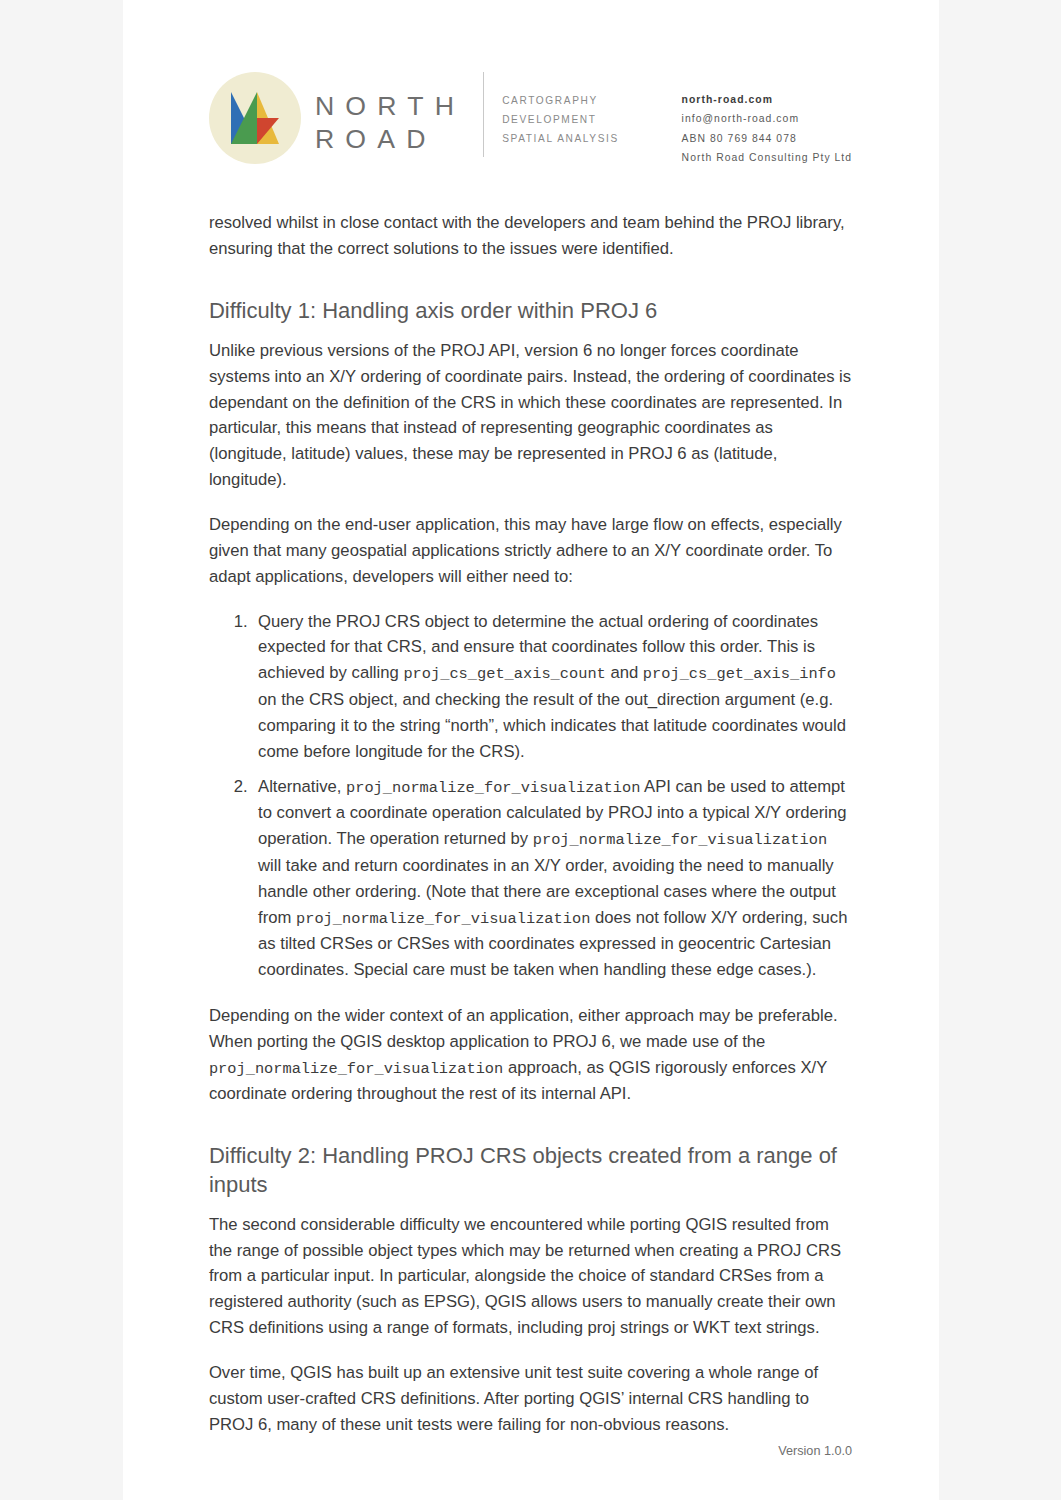NORTH
ROAD
Cartography
Development
Spatial Analysis
north-road.com
info@north-road.com
ABN 80 769 844 078
North Road Consulting Pty Ltd
resolved whilst in close contact with the developers and team behind the PROJ library, ensuring that the correct solutions to the issues were identified.
Difficulty 1: Handling axis order within PROJ 6
Unlike previous versions of the PROJ API, version 6 no longer forces coordinate systems into an X/Y ordering of coordinate pairs. Instead, the ordering of coordinates is dependant on the definition of the CRS in which these coordinates are represented. In particular, this means that instead of representing geographic coordinates as (longitude, latitude) values, these may be represented in PROJ 6 as (latitude, longitude).
Depending on the end-user application, this may have large flow on effects, especially given that many geospatial applications strictly adhere to an X/Y coordinate order. To adapt applications, developers will either need to:
Query the PROJ CRS object to determine the actual ordering of coordinates expected for that CRS, and ensure that coordinates follow this order. This is achieved by calling proj_cs_get_axis_count and proj_cs_get_axis_info on the CRS object, and checking the result of the out_direction argument (e.g. comparing it to the string “north”, which indicates that latitude coordinates would come before longitude for the CRS).
Alternative, proj_normalize_for_visualization API can be used to attempt to convert a coordinate operation calculated by PROJ into a typical X/Y ordering operation. The operation returned by proj_normalize_for_visualization will take and return coordinates in an X/Y order, avoiding the need to manually handle other ordering. (Note that there are exceptional cases where the output from proj_normalize_for_visualization does not follow X/Y ordering, such as tilted CRSes or CRSes with coordinates expressed in geocentric Cartesian coordinates. Special care must be taken when handling these edge cases.).
Depending on the wider context of an application, either approach may be preferable. When porting the QGIS desktop application to PROJ 6, we made use of the proj_normalize_for_visualization approach, as QGIS rigorously enforces X/Y coordinate ordering throughout the rest of its internal API.
Difficulty 2: Handling PROJ CRS objects created from a range of inputs
The second considerable difficulty we encountered while porting QGIS resulted from the range of possible object types which may be returned when creating a PROJ CRS from a particular input. In particular, alongside the choice of standard CRSes from a registered authority (such as EPSG), QGIS allows users to manually create their own CRS definitions using a range of formats, including proj strings or WKT text strings.
Over time, QGIS has built up an extensive unit test suite covering a whole range of custom user-crafted CRS definitions. After porting QGIS’ internal CRS handling to PROJ 6, many of these unit tests were failing for non-obvious reasons.
Version 1.0.0